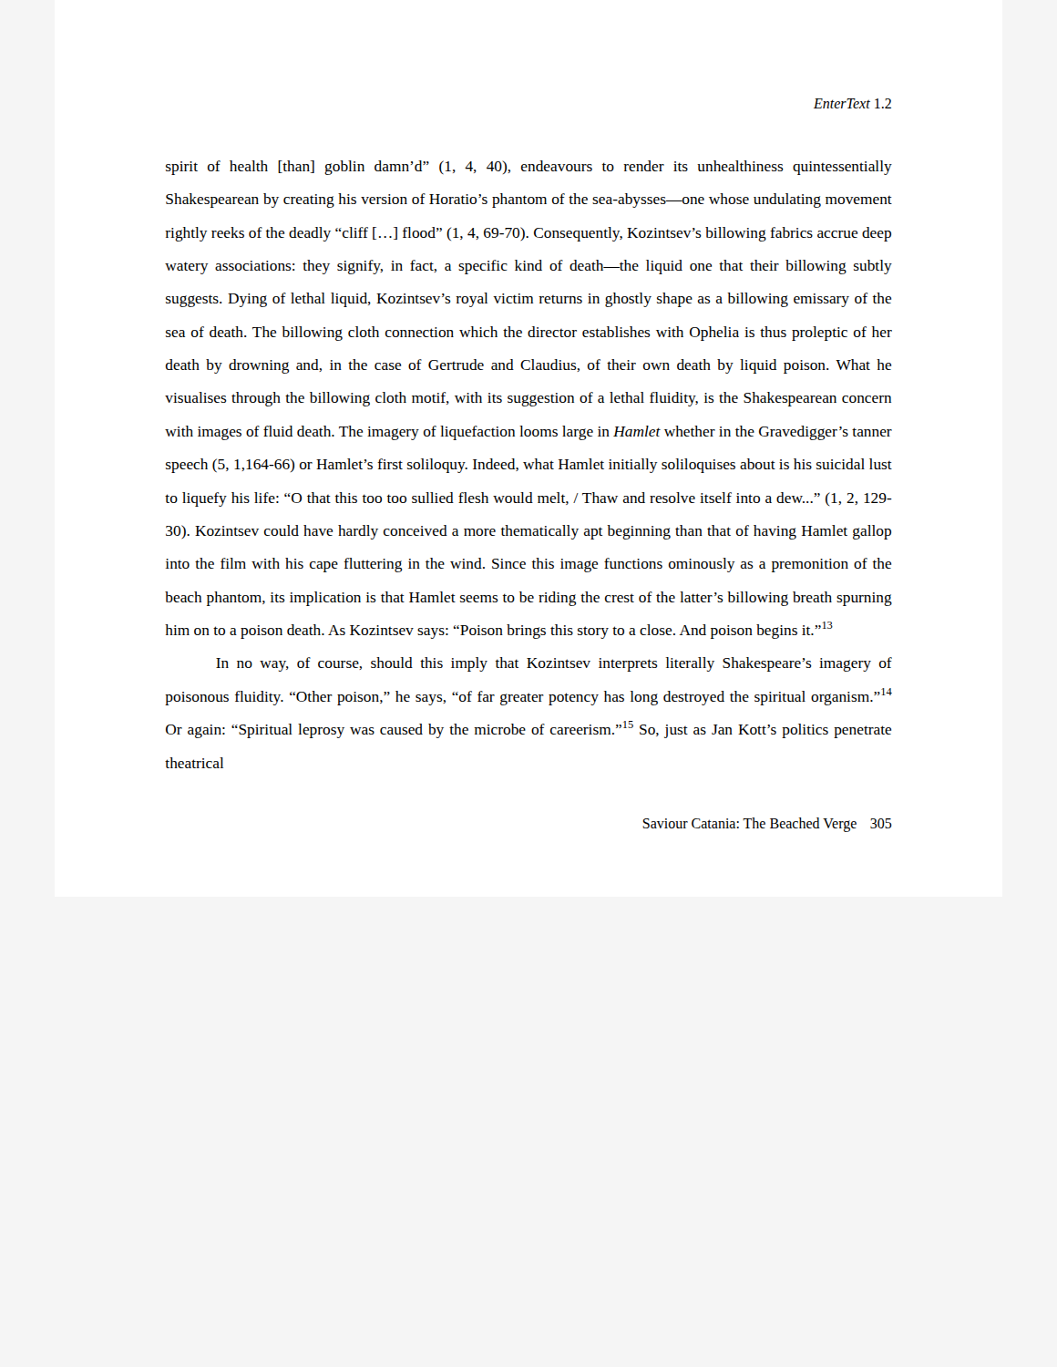EnterText 1.2
spirit of health [than] goblin damn’d” (1, 4, 40), endeavours to render its unhealthiness quintessentially Shakespearean by creating his version of Horatio’s phantom of the sea-abysses—one whose undulating movement rightly reeks of the deadly “cliff […] flood” (1, 4, 69-70). Consequently, Kozintsev’s billowing fabrics accrue deep watery associations: they signify, in fact, a specific kind of death—the liquid one that their billowing subtly suggests. Dying of lethal liquid, Kozintsev’s royal victim returns in ghostly shape as a billowing emissary of the sea of death. The billowing cloth connection which the director establishes with Ophelia is thus proleptic of her death by drowning and, in the case of Gertrude and Claudius, of their own death by liquid poison. What he visualises through the billowing cloth motif, with its suggestion of a lethal fluidity, is the Shakespearean concern with images of fluid death. The imagery of liquefaction looms large in Hamlet whether in the Gravedigger’s tanner speech (5, 1,164-66) or Hamlet’s first soliloquy. Indeed, what Hamlet initially soliloquises about is his suicidal lust to liquefy his life: “O that this too too sullied flesh would melt, / Thaw and resolve itself into a dew...” (1, 2, 129-30). Kozintsev could have hardly conceived a more thematically apt beginning than that of having Hamlet gallop into the film with his cape fluttering in the wind. Since this image functions ominously as a premonition of the beach phantom, its implication is that Hamlet seems to be riding the crest of the latter’s billowing breath spurning him on to a poison death. As Kozintsev says: “Poison brings this story to a close. And poison begins it.”13
In no way, of course, should this imply that Kozintsev interprets literally Shakespeare’s imagery of poisonous fluidity. “Other poison,” he says, “of far greater potency has long destroyed the spiritual organism.”14 Or again: “Spiritual leprosy was caused by the microbe of careerism.”15 So, just as Jan Kott’s politics penetrate theatrical
Saviour Catania: The Beached Verge305